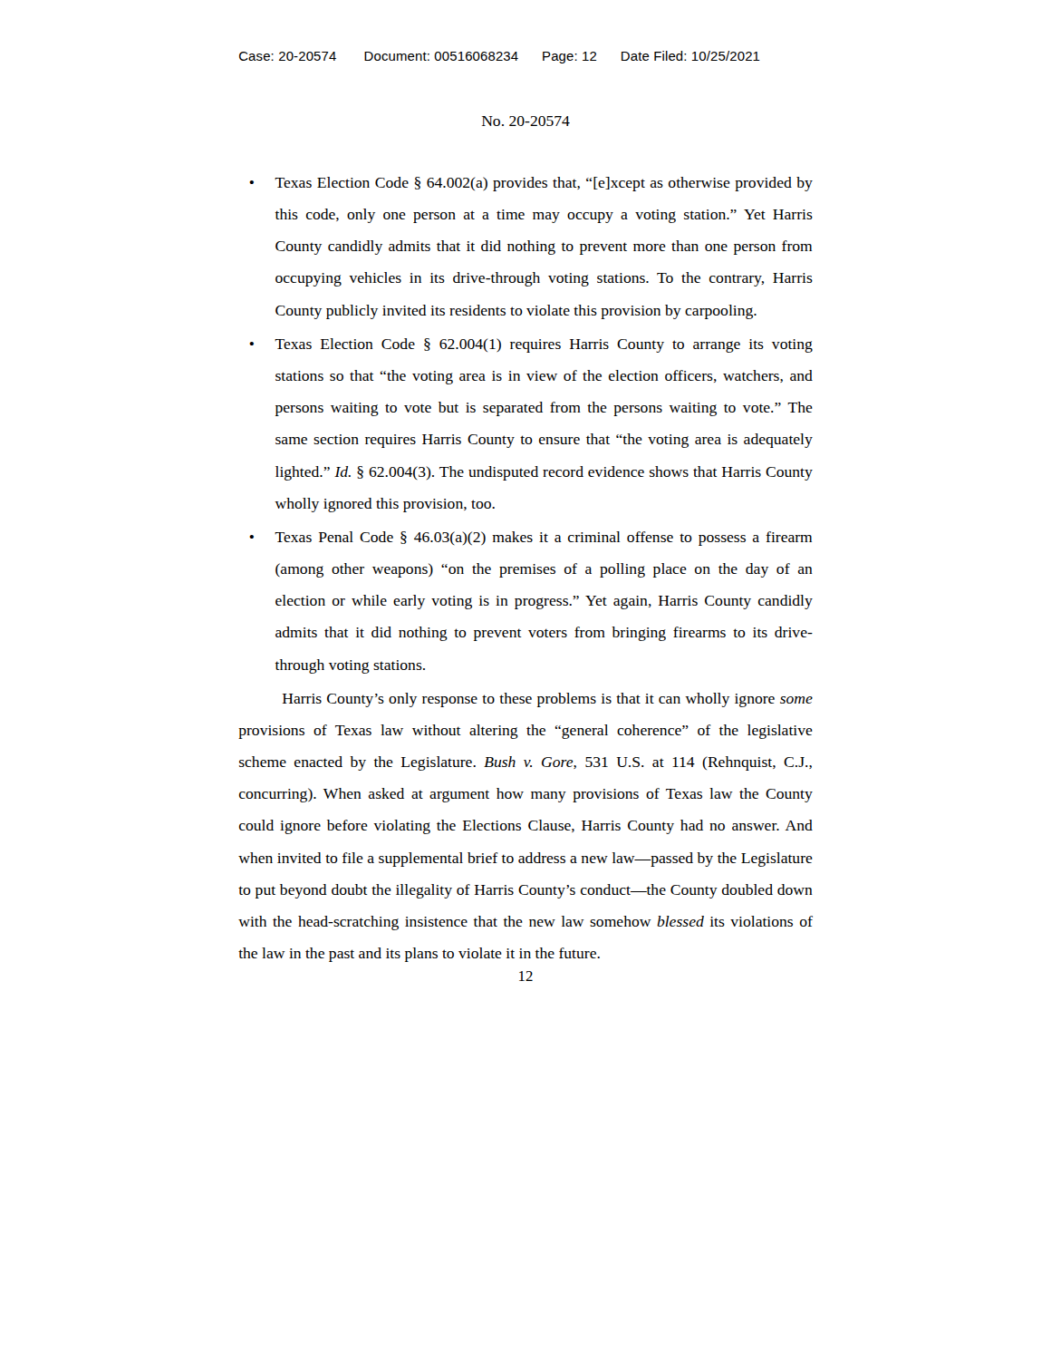Case: 20-20574 Document: 00516068234 Page: 12 Date Filed: 10/25/2021
No. 20-20574
Texas Election Code § 64.002(a) provides that, “[e]xcept as otherwise provided by this code, only one person at a time may occupy a voting station.” Yet Harris County candidly admits that it did nothing to prevent more than one person from occupying vehicles in its drive-through voting stations. To the contrary, Harris County publicly invited its residents to violate this provision by carpooling.
Texas Election Code § 62.004(1) requires Harris County to arrange its voting stations so that “the voting area is in view of the election officers, watchers, and persons waiting to vote but is separated from the persons waiting to vote.” The same section requires Harris County to ensure that “the voting area is adequately lighted.” Id. § 62.004(3). The undisputed record evidence shows that Harris County wholly ignored this provision, too.
Texas Penal Code § 46.03(a)(2) makes it a criminal offense to possess a firearm (among other weapons) “on the premises of a polling place on the day of an election or while early voting is in progress.” Yet again, Harris County candidly admits that it did nothing to prevent voters from bringing firearms to its drive-through voting stations.
Harris County’s only response to these problems is that it can wholly ignore some provisions of Texas law without altering the “general coherence” of the legislative scheme enacted by the Legislature. Bush v. Gore, 531 U.S. at 114 (Rehnquist, C.J., concurring). When asked at argument how many provisions of Texas law the County could ignore before violating the Elections Clause, Harris County had no answer. And when invited to file a supplemental brief to address a new law—passed by the Legislature to put beyond doubt the illegality of Harris County’s conduct—the County doubled down with the head-scratching insistence that the new law somehow blessed its violations of the law in the past and its plans to violate it in the future.
12